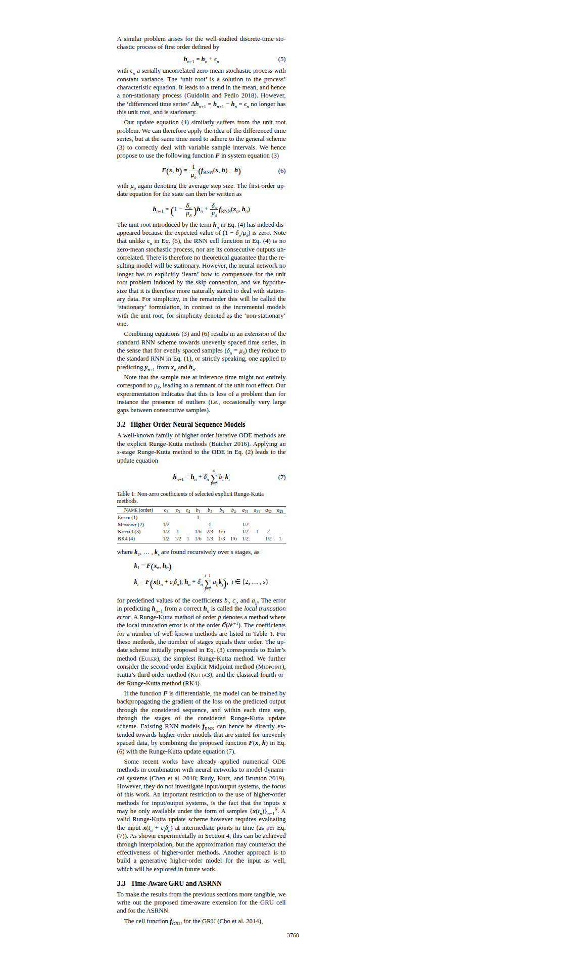A similar problem arises for the well-studied discrete-time stochastic process of first order defined by
hn+1 = hn + ϵn (5)
with ϵn a serially uncorrelated zero-mean stochastic process with constant variance. The ‘unit root’ is a solution to the process’ characteristic equation. It leads to a trend in the mean, and hence a non-stationary process (Guidolin and Pedio 2018). However, the ‘differenced time series’ Δhn+1 = hn+1 − hn = ϵn no longer has this unit root, and is stationary.
Our update equation (4) similarly suffers from the unit root problem. We can therefore apply the idea of the differenced time series, but at the same time need to adhere to the general scheme (3) to correctly deal with variable sample intervals. We hence propose to use the following function F in system equation (3)
F(x, h) = 1 μδ(fRNN(x, h) − h) (6)
with μδ again denoting the average step size. The first-order update equation for the state can then be written as
hn+1 = (1 − δn μδ) hn + δn μδ fRNN(xn, hn)
The unit root introduced by the term hn in Eq. (4) has indeed disappeared because the expected value of (1 − δn/μδ) is zero. Note that unlike ϵn in Eq. (5), the RNN cell function in Eq. (4) is no zero-mean stochastic process, nor are its consecutive outputs uncorrelated. There is therefore no theoretical guarantee that the resulting model will be stationary. However, the neural network no longer has to explicitly ‘learn’ how to compensate for the unit root problem induced by the skip connection, and we hypothesize that it is therefore more naturally suited to deal with stationary data. For simplicity, in the remainder this will be called the ‘stationary’ formulation, in contrast to the incremental models with the unit root, for simplicity denoted as the ‘non-stationary’ one.
Combining equations (3) and (6) results in an extension of the standard RNN scheme towards unevenly spaced time series, in the sense that for evenly spaced samples (δn = μδ) they reduce to the standard RNN in Eq. (1), or strictly speaking, one applied to predicting yn+1 from xn and hn.
Note that the sample rate at inference time might not entirely correspond to μδ, leading to a remnant of the unit root effect. Our experimentation indicates that this is less of a problem than for instance the presence of outliers (i.e., occasionally very large gaps between consecutive samples).
3.2 Higher Order Neural Sequence Models
A well-known family of higher order iterative ODE methods are the explicit Runge-Kutta methods (Butcher 2016). Applying an s-stage Runge-Kutta method to the ODE in Eq. (2) leads to the update equation
hn+1 = hn + δn s∑i=1 bi ki (7)
Table 1: Non-zero coefficients of selected explicit Runge-Kutta methods.
| N AME (order) | c 2 | c 3 | c 4 | b 1 | b 2 | b 3 | b 4 | a 21 | a 31 | a 32 | a 43 |
| --- | --- | --- | --- | --- | --- | --- | --- | --- | --- | --- | --- |
| Euler (1) | | | | 1 | | | | | | | |
| Midpoint (2) | 1/2 | | | | 1 | | | 1/2 | | | |
| Kutta3 (3) | 1/2 | 1 | | 1/6 | 2/3 | 1/6 | | 1/2 | -1 | 2 | |
| RK4 (4) | 1/2 | 1/2 | 1 | 1/6 | 1/3 | 1/3 | 1/6 | 1/2 | | 1/2 | 1 |
where k1, … , ks are found recursively over s stages, as
k1 = F(xn, hn) ki = F(x(tn + ciδn), hn + δn i−1∑j=1 aijkj), i ∈ {2, … , s}
for predefined values of the coefficients bi, ci, and aij. The error in predicting hn+1 from a correct hn is called the local truncation error. A Runge-Kutta method of order p denotes a method where the local truncation error is of the order 𝒪(δp+1). The coefficients for a number of well-known methods are listed in Table 1. For these methods, the number of stages equals their order. The update scheme initially proposed in Eq. (3) corresponds to Euler’s method (Euler), the simplest Runge-Kutta method. We further consider the second-order Explicit Midpoint method (Midpoint), Kutta’s third order method (Kutta3), and the classical fourth-order Runge-Kutta method (RK4).
If the function F is differentiable, the model can be trained by backpropagating the gradient of the loss on the predicted output through the considered sequence, and within each time step, through the stages of the considered Runge-Kutta update scheme. Existing RNN models fRNN can hence be directly extended towards higher-order models that are suited for unevenly spaced data, by combining the proposed function F(x, h) in Eq. (6) with the Runge-Kutta update equation (7).
Some recent works have already applied numerical ODE methods in combination with neural networks to model dynamical systems (Chen et al. 2018; Rudy, Kutz, and Brunton 2019). However, they do not investigate input/output systems, the focus of this work. An important restriction to the use of higher-order methods for input/output systems, is the fact that the inputs x may be only available under the form of samples {x(tn)}n=1N. A valid Runge-Kutta update scheme however requires evaluating the input x(tn + ciδn) at intermediate points in time (as per Eq. (7)). As shown experimentally in Section 4, this can be achieved through interpolation, but the approximation may counteract the effectiveness of higher-order methods. Another approach is to build a generative higher-order model for the input as well, which will be explored in future work.
3.3 Time-Aware GRU and ASRNN
To make the results from the previous sections more tangible, we write out the proposed time-aware extension for the GRU cell and for the ASRNN.
The cell function fGRU for the GRU (Cho et al. 2014),
3760